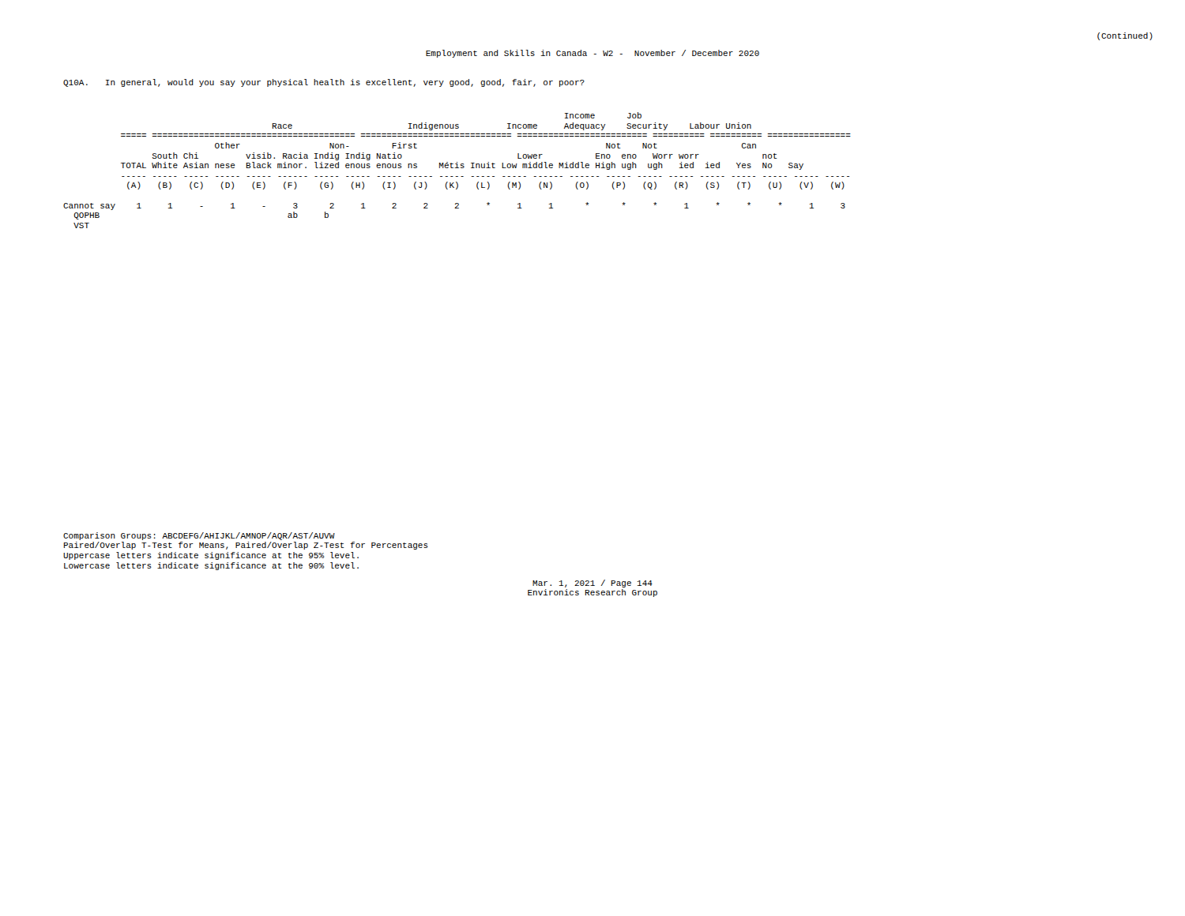(Continued)
Employment and Skills in Canada - W2 - November / December 2020
Q10A. In general, would you say your physical health is excellent, very good, good, fair, or poor?
                                                                                                Income      Job
                                        Race                      Indigenous         Income     Adequacy    Security    Labour Union
           ===== ======================================= ============================= ========================= ========== ========== ================
                             Other                 Non-        First                                    Not    Not                Can
                 South Chi         visib. Racia Indig Indig Natio                      Lower          Eno  eno   Worr worr            not
           TOTAL White Asian nese  Black minor. lized enous enous ns    Métis Inuit Low middle Middle High ugh  ugh   ied  ied   Yes  No   Say
           ----- ----- ----- ----- ----- ------ ----- ----- ----- ----- ----- ----- ----- ------ ------ ----- ----- ----- ----- ----- ----- ----- -----
            (A)   (B)   (C)   (D)   (E)   (F)    (G)   (H)   (I)   (J)   (K)   (L)   (M)   (N)    (O)    (P)   (Q)   (R)   (S)   (T)   (U)   (V)   (W)

Cannot say    1     1     -     1     -     3      2     1     2     2     2     *     1     1      *      *     *     1     *     *     *     1     3
  QOPHB                                    ab     b
  VST
Comparison Groups: ABCDEFG/AHIJKL/AMNOP/AQR/AST/AUVW
Paired/Overlap T-Test for Means, Paired/Overlap Z-Test for Percentages
Uppercase letters indicate significance at the 95% level.
Lowercase letters indicate significance at the 90% level.
Mar. 1, 2021 / Page 144
Environics Research Group